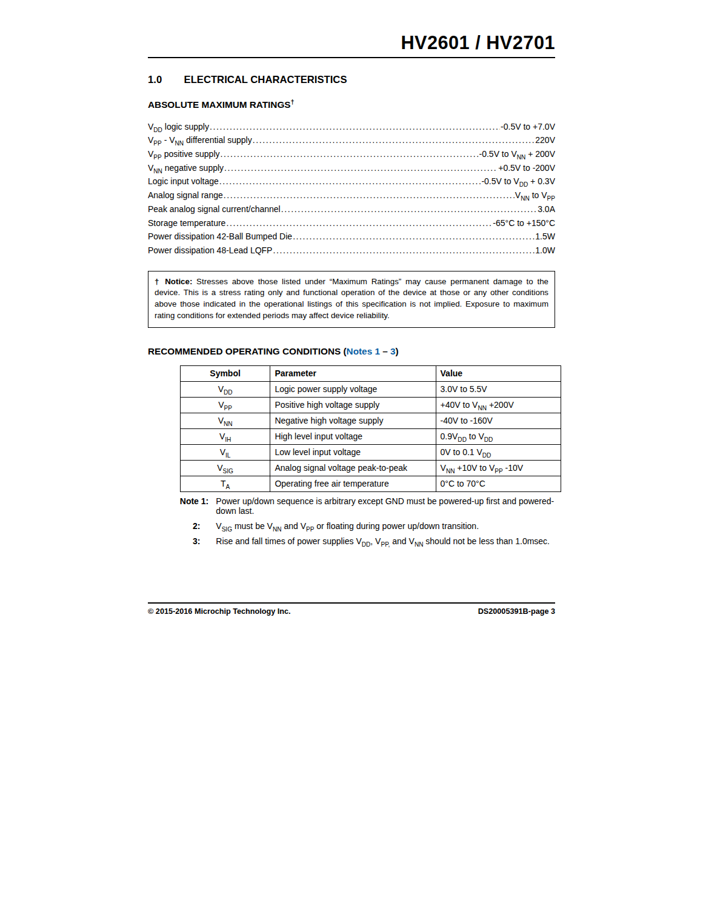HV2601 / HV2701
1.0 ELECTRICAL CHARACTERISTICS
ABSOLUTE MAXIMUM RATINGS†
VDD logic supply...........................................................................................................................................-0.5V to +7.0V
VPP - VNN differential supply........................................................................................................................... 220V
VPP positive supply.......................................................................................................................-0.5V to VNN + 200V
VNN negative supply.....................................................................................................................................+0.5V to -200V
Logic input voltage.........................................................................................................................-0.5V to VDD + 0.3V
Analog signal range......................................................................................................................................... VNN to VPP
Peak analog signal current/channel......................................................................................................................... 3.0A
Storage temperature.........................................................................................................................-65°C to +150°C
Power dissipation 42-Ball Bumped Die............................................................................................................. 1.5W
Power dissipation 48-Lead LQFP....................................................................................................................... 1.0W
† Notice: Stresses above those listed under “Maximum Ratings” may cause permanent damage to the device. This is a stress rating only and functional operation of the device at those or any other conditions above those indicated in the operational listings of this specification is not implied. Exposure to maximum rating conditions for extended periods may affect device reliability.
RECOMMENDED OPERATING CONDITIONS (Notes 1 – 3)
| Symbol | Parameter | Value |
| --- | --- | --- |
| V DD | Logic power supply voltage | 3.0V to 5.5V |
| V PP | Positive high voltage supply | +40V to V NN +200V |
| V NN | Negative high voltage supply | -40V to -160V |
| V IH | High level input voltage | 0.9V DD to V DD |
| V IL | Low level input voltage | 0V to 0.1 V DD |
| V SIG | Analog signal voltage peak-to-peak | V NN +10V to V PP -10V |
| T A | Operating free air temperature | 0°C to 70°C |
Note 1:
Power up/down sequence is arbitrary except GND must be powered-up first and powered-down last.
2:
VSIG must be VNN and VPP or floating during power up/down transition.
3:
Rise and fall times of power supplies VDD, VPP, and VNN should not be less than 1.0msec.
© 2015-2016 Microchip Technology Inc. DS20005391B-page 3